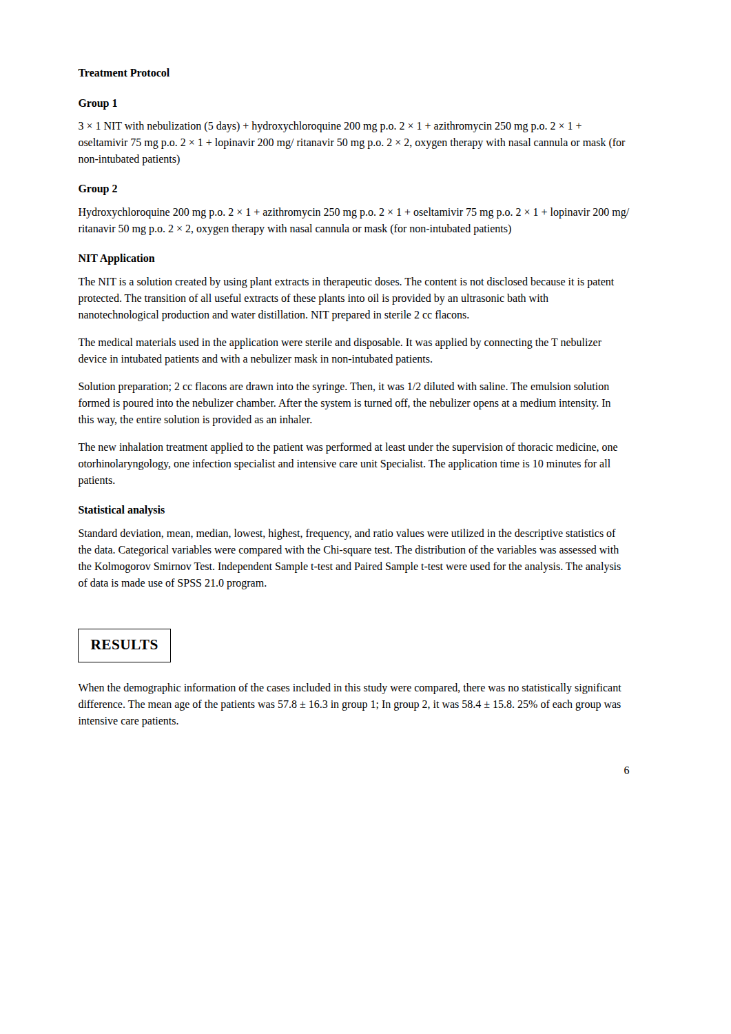Treatment Protocol
Group 1
3 × 1 NIT with nebulization (5 days) + hydroxychloroquine 200 mg p.o. 2 × 1 + azithromycin 250 mg p.o. 2 × 1 + oseltamivir 75 mg p.o. 2 × 1 + lopinavir 200 mg/ ritanavir 50 mg p.o. 2 × 2, oxygen therapy with nasal cannula or mask (for non-intubated patients)
Group 2
Hydroxychloroquine 200 mg p.o. 2 × 1 + azithromycin 250 mg p.o. 2 × 1 + oseltamivir 75 mg p.o. 2 × 1 + lopinavir 200 mg/ ritanavir 50 mg p.o. 2 × 2, oxygen therapy with nasal cannula or mask (for non-intubated patients)
NIT Application
The NIT is a solution created by using plant extracts in therapeutic doses. The content is not disclosed because it is patent protected. The transition of all useful extracts of these plants into oil is provided by an ultrasonic bath with nanotechnological production and water distillation. NIT prepared in sterile 2 cc flacons.
The medical materials used in the application were sterile and disposable. It was applied by connecting the T nebulizer device in intubated patients and with a nebulizer mask in non-intubated patients.
Solution preparation; 2 cc flacons are drawn into the syringe. Then, it was 1/2 diluted with saline. The emulsion solution formed is poured into the nebulizer chamber. After the system is turned off, the nebulizer opens at a medium intensity. In this way, the entire solution is provided as an inhaler.
The new inhalation treatment applied to the patient was performed at least under the supervision of thoracic medicine, one otorhinolaryngology, one infection specialist and intensive care unit Specialist. The application time is 10 minutes for all patients.
Statistical analysis
Standard deviation, mean, median, lowest, highest, frequency, and ratio values were utilized in the descriptive statistics of the data. Categorical variables were compared with the Chi-square test. The distribution of the variables was assessed with the Kolmogorov Smirnov Test. Independent Sample t-test and Paired Sample t-test were used for the analysis. The analysis of data is made use of SPSS 21.0 program.
RESULTS
When the demographic information of the cases included in this study were compared, there was no statistically significant difference. The mean age of the patients was 57.8 ± 16.3 in group 1; In group 2, it was 58.4 ± 15.8. 25% of each group was intensive care patients.
6